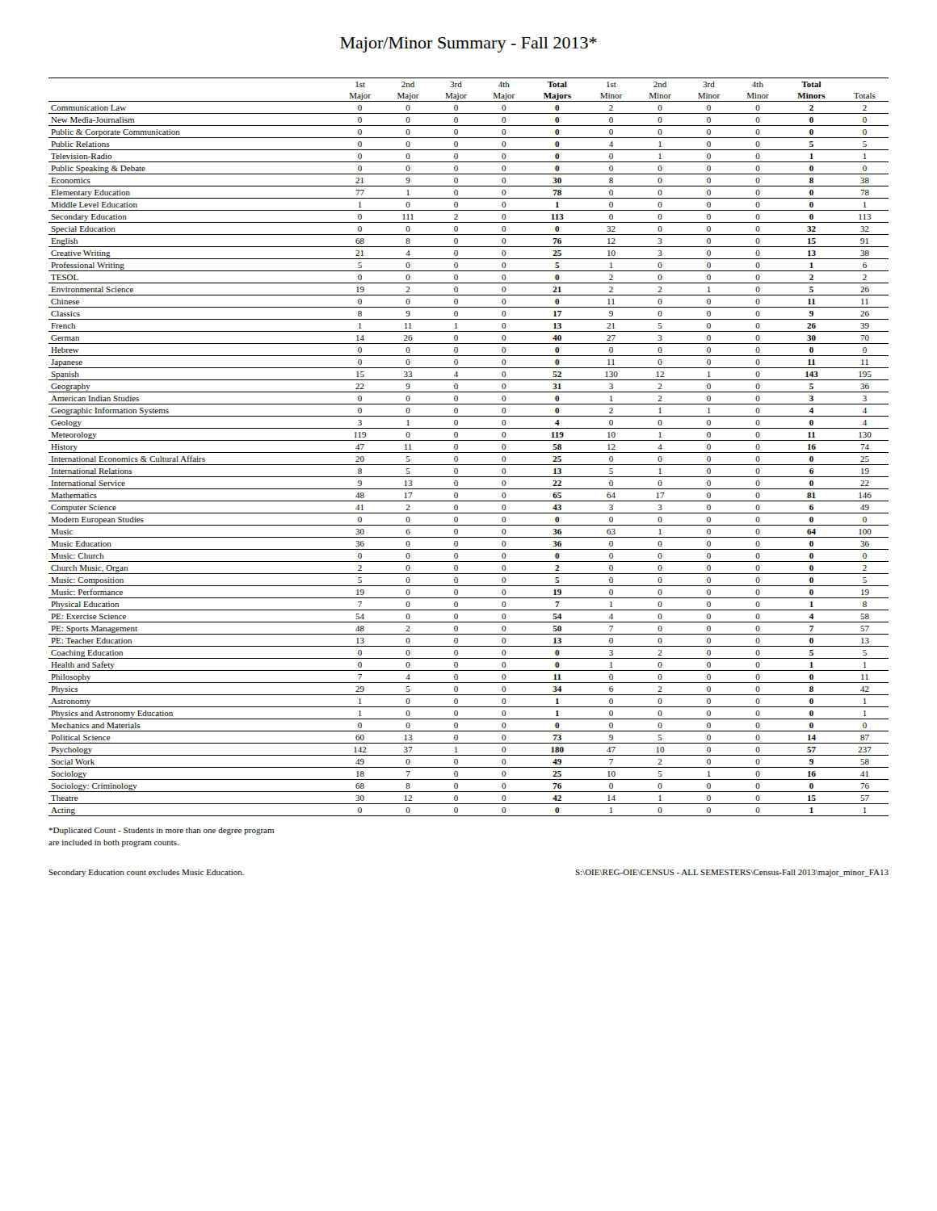Major/Minor Summary - Fall 2013*
| | 1st | 2nd | 3rd | 4th | Total | 1st | 2nd | 3rd | 4th | Total | |
| --- | --- | --- | --- | --- | --- | --- | --- | --- | --- | --- | --- |
| | Major | Major | Major | Major | Majors | Minor | Minor | Minor | Minor | Minors | Totals |
| Communication Law | 0 | 0 | 0 | 0 | 0 | 2 | 0 | 0 | 0 | 2 | 2 |
| New Media-Journalism | 0 | 0 | 0 | 0 | 0 | 0 | 0 | 0 | 0 | 0 | 0 |
| Public & Corporate Communication | 0 | 0 | 0 | 0 | 0 | 0 | 0 | 0 | 0 | 0 | 0 |
| Public Relations | 0 | 0 | 0 | 0 | 0 | 4 | 1 | 0 | 0 | 5 | 5 |
| Television-Radio | 0 | 0 | 0 | 0 | 0 | 0 | 1 | 0 | 0 | 1 | 1 |
| Public Speaking & Debate | 0 | 0 | 0 | 0 | 0 | 0 | 0 | 0 | 0 | 0 | 0 |
| Economics | 21 | 9 | 0 | 0 | 30 | 8 | 0 | 0 | 0 | 8 | 38 |
| Elementary Education | 77 | 1 | 0 | 0 | 78 | 0 | 0 | 0 | 0 | 0 | 78 |
| Middle Level Education | 1 | 0 | 0 | 0 | 1 | 0 | 0 | 0 | 0 | 0 | 1 |
| Secondary Education | 0 | 111 | 2 | 0 | 113 | 0 | 0 | 0 | 0 | 0 | 113 |
| Special Education | 0 | 0 | 0 | 0 | 0 | 32 | 0 | 0 | 0 | 32 | 32 |
| English | 68 | 8 | 0 | 0 | 76 | 12 | 3 | 0 | 0 | 15 | 91 |
| Creative Writing | 21 | 4 | 0 | 0 | 25 | 10 | 3 | 0 | 0 | 13 | 38 |
| Professional Writing | 5 | 0 | 0 | 0 | 5 | 1 | 0 | 0 | 0 | 1 | 6 |
| TESOL | 0 | 0 | 0 | 0 | 0 | 2 | 0 | 0 | 0 | 2 | 2 |
| Environmental Science | 19 | 2 | 0 | 0 | 21 | 2 | 2 | 1 | 0 | 5 | 26 |
| Chinese | 0 | 0 | 0 | 0 | 0 | 11 | 0 | 0 | 0 | 11 | 11 |
| Classics | 8 | 9 | 0 | 0 | 17 | 9 | 0 | 0 | 0 | 9 | 26 |
| French | 1 | 11 | 1 | 0 | 13 | 21 | 5 | 0 | 0 | 26 | 39 |
| German | 14 | 26 | 0 | 0 | 40 | 27 | 3 | 0 | 0 | 30 | 70 |
| Hebrew | 0 | 0 | 0 | 0 | 0 | 0 | 0 | 0 | 0 | 0 | 0 |
| Japanese | 0 | 0 | 0 | 0 | 0 | 11 | 0 | 0 | 0 | 11 | 11 |
| Spanish | 15 | 33 | 4 | 0 | 52 | 130 | 12 | 1 | 0 | 143 | 195 |
| Geography | 22 | 9 | 0 | 0 | 31 | 3 | 2 | 0 | 0 | 5 | 36 |
| American Indian Studies | 0 | 0 | 0 | 0 | 0 | 1 | 2 | 0 | 0 | 3 | 3 |
| Geographic Information Systems | 0 | 0 | 0 | 0 | 0 | 2 | 1 | 1 | 0 | 4 | 4 |
| Geology | 3 | 1 | 0 | 0 | 4 | 0 | 0 | 0 | 0 | 0 | 4 |
| Meteorology | 119 | 0 | 0 | 0 | 119 | 10 | 1 | 0 | 0 | 11 | 130 |
| History | 47 | 11 | 0 | 0 | 58 | 12 | 4 | 0 | 0 | 16 | 74 |
| International Economics & Cultural Affairs | 20 | 5 | 0 | 0 | 25 | 0 | 0 | 0 | 0 | 0 | 25 |
| International Relations | 8 | 5 | 0 | 0 | 13 | 5 | 1 | 0 | 0 | 6 | 19 |
| International Service | 9 | 13 | 0 | 0 | 22 | 0 | 0 | 0 | 0 | 0 | 22 |
| Mathematics | 48 | 17 | 0 | 0 | 65 | 64 | 17 | 0 | 0 | 81 | 146 |
| Computer Science | 41 | 2 | 0 | 0 | 43 | 3 | 3 | 0 | 0 | 6 | 49 |
| Modern European Studies | 0 | 0 | 0 | 0 | 0 | 0 | 0 | 0 | 0 | 0 | 0 |
| Music | 30 | 6 | 0 | 0 | 36 | 63 | 1 | 0 | 0 | 64 | 100 |
| Music Education | 36 | 0 | 0 | 0 | 36 | 0 | 0 | 0 | 0 | 0 | 36 |
| Music: Church | 0 | 0 | 0 | 0 | 0 | 0 | 0 | 0 | 0 | 0 | 0 |
| Church Music, Organ | 2 | 0 | 0 | 0 | 2 | 0 | 0 | 0 | 0 | 0 | 2 |
| Music: Composition | 5 | 0 | 0 | 0 | 5 | 0 | 0 | 0 | 0 | 0 | 5 |
| Music: Performance | 19 | 0 | 0 | 0 | 19 | 0 | 0 | 0 | 0 | 0 | 19 |
| Physical Education | 7 | 0 | 0 | 0 | 7 | 1 | 0 | 0 | 0 | 1 | 8 |
| PE: Exercise Science | 54 | 0 | 0 | 0 | 54 | 4 | 0 | 0 | 0 | 4 | 58 |
| PE: Sports Management | 48 | 2 | 0 | 0 | 50 | 7 | 0 | 0 | 0 | 7 | 57 |
| PE: Teacher Education | 13 | 0 | 0 | 0 | 13 | 0 | 0 | 0 | 0 | 0 | 13 |
| Coaching Education | 0 | 0 | 0 | 0 | 0 | 3 | 2 | 0 | 0 | 5 | 5 |
| Health and Safety | 0 | 0 | 0 | 0 | 0 | 1 | 0 | 0 | 0 | 1 | 1 |
| Philosophy | 7 | 4 | 0 | 0 | 11 | 0 | 0 | 0 | 0 | 0 | 11 |
| Physics | 29 | 5 | 0 | 0 | 34 | 6 | 2 | 0 | 0 | 8 | 42 |
| Astronomy | 1 | 0 | 0 | 0 | 1 | 0 | 0 | 0 | 0 | 0 | 1 |
| Physics and Astronomy Education | 1 | 0 | 0 | 0 | 1 | 0 | 0 | 0 | 0 | 0 | 1 |
| Mechanics and Materials | 0 | 0 | 0 | 0 | 0 | 0 | 0 | 0 | 0 | 0 | 0 |
| Political Science | 60 | 13 | 0 | 0 | 73 | 9 | 5 | 0 | 0 | 14 | 87 |
| Psychology | 142 | 37 | 1 | 0 | 180 | 47 | 10 | 0 | 0 | 57 | 237 |
| Social Work | 49 | 0 | 0 | 0 | 49 | 7 | 2 | 0 | 0 | 9 | 58 |
| Sociology | 18 | 7 | 0 | 0 | 25 | 10 | 5 | 1 | 0 | 16 | 41 |
| Sociology: Criminology | 68 | 8 | 0 | 0 | 76 | 0 | 0 | 0 | 0 | 0 | 76 |
| Theatre | 30 | 12 | 0 | 0 | 42 | 14 | 1 | 0 | 0 | 15 | 57 |
| Acting | 0 | 0 | 0 | 0 | 0 | 1 | 0 | 0 | 0 | 1 | 1 |
*Duplicated Count - Students in more than one degree program
are included in both program counts.
Secondary Education count excludes Music Education. S:\OIE\REG-OIE\CENSUS - ALL SEMESTERS\Census-Fall 2013\major_minor_FA13